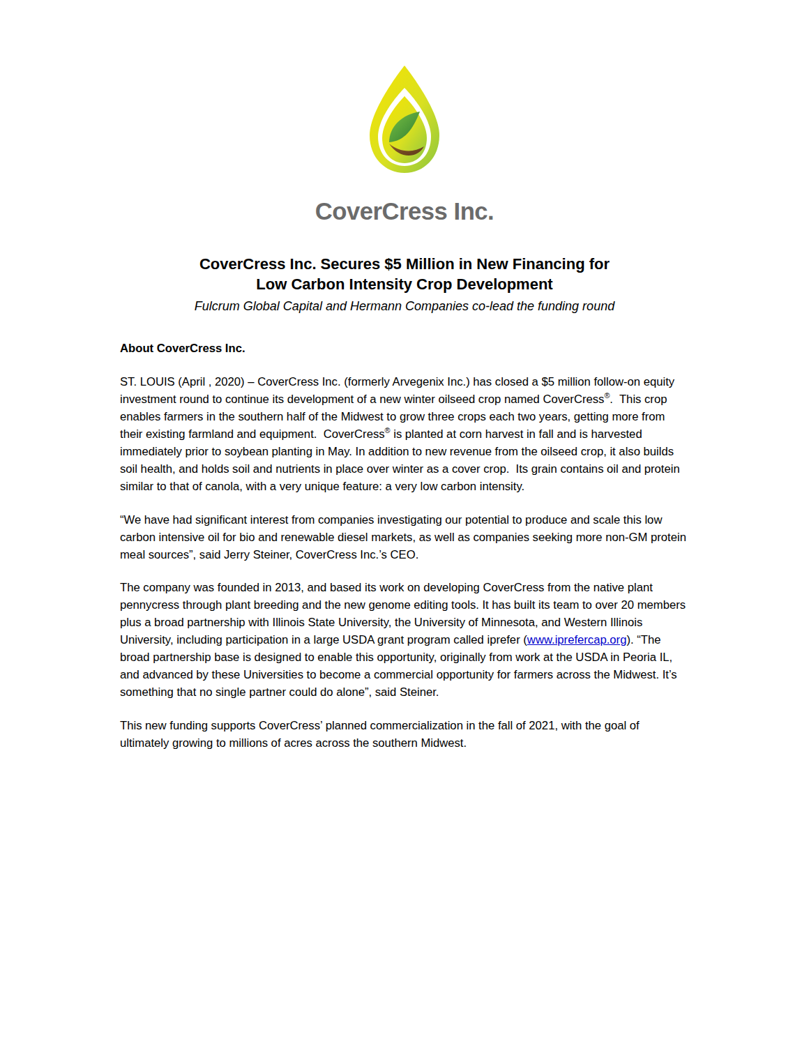Cover Cress Inc.
CoverCress Inc. Secures $5 Million in New Financing for
Low Carbon Intensity Crop Development
Fulcrum Global Capital and Hermann Companies co-lead the funding round
About CoverCress Inc.
ST. LOUIS (April , 2020) – CoverCress Inc. (formerly Arvegenix Inc.) has closed a $5 million follow-on equity investment round to continue its development of a new winter oilseed crop named CoverCress®. This crop enables farmers in the southern half of the Midwest to grow three crops each two years, getting more from their existing farmland and equipment. CoverCress® is planted at corn harvest in fall and is harvested immediately prior to soybean planting in May. In addition to new revenue from the oilseed crop, it also builds soil health, and holds soil and nutrients in place over winter as a cover crop. Its grain contains oil and protein similar to that of canola, with a very unique feature: a very low carbon intensity.
“We have had significant interest from companies investigating our potential to produce and scale this low carbon intensive oil for bio and renewable diesel markets, as well as companies seeking more non-GM protein meal sources”, said Jerry Steiner, CoverCress Inc.’s CEO.
The company was founded in 2013, and based its work on developing CoverCress from the native plant pennycress through plant breeding and the new genome editing tools. It has built its team to over 20 members plus a broad partnership with Illinois State University, the University of Minnesota, and Western Illinois University, including participation in a large USDA grant program called iprefer (www.iprefercap.org). “The broad partnership base is designed to enable this opportunity, originally from work at the USDA in Peoria IL, and advanced by these Universities to become a commercial opportunity for farmers across the Midwest. It’s something that no single partner could do alone”, said Steiner.
This new funding supports CoverCress’ planned commercialization in the fall of 2021, with the goal of ultimately growing to millions of acres across the southern Midwest.